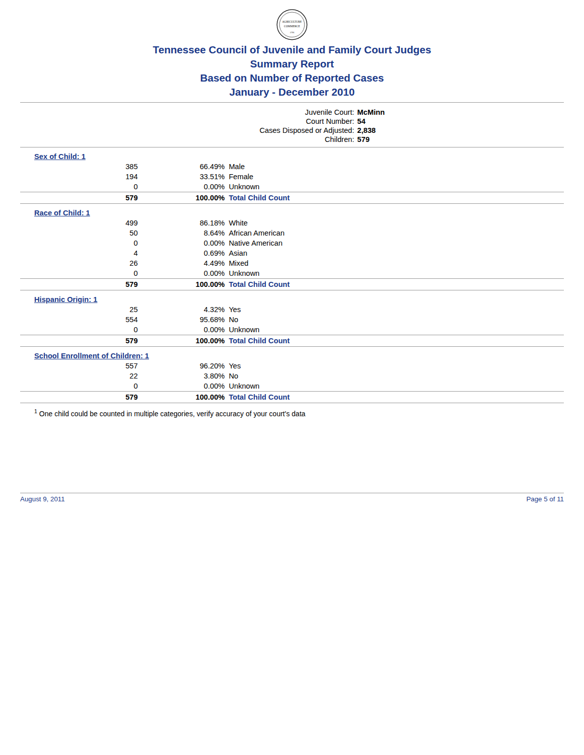Tennessee Council of Juvenile and Family Court Judges
Summary Report
Based on Number of Reported Cases
January - December 2010
| Juvenile Court: | McMinn |
| Court Number: | 54 |
| Cases Disposed or Adjusted: | 2,838 |
| Children: | 579 |
Sex of Child: 1
| 385 | 66.49% | Male |
| 194 | 33.51% | Female |
| 0 | 0.00% | Unknown |
| 579 | 100.00% | Total Child Count |
Race of Child: 1
| 499 | 86.18% | White |
| 50 | 8.64% | African American |
| 0 | 0.00% | Native American |
| 4 | 0.69% | Asian |
| 26 | 4.49% | Mixed |
| 0 | 0.00% | Unknown |
| 579 | 100.00% | Total Child Count |
Hispanic Origin: 1
| 25 | 4.32% | Yes |
| 554 | 95.68% | No |
| 0 | 0.00% | Unknown |
| 579 | 100.00% | Total Child Count |
School Enrollment of Children: 1
| 557 | 96.20% | Yes |
| 22 | 3.80% | No |
| 0 | 0.00% | Unknown |
| 579 | 100.00% | Total Child Count |
1 One child could be counted in multiple categories, verify accuracy of your court's data
August 9, 2011
Page 5 of 11